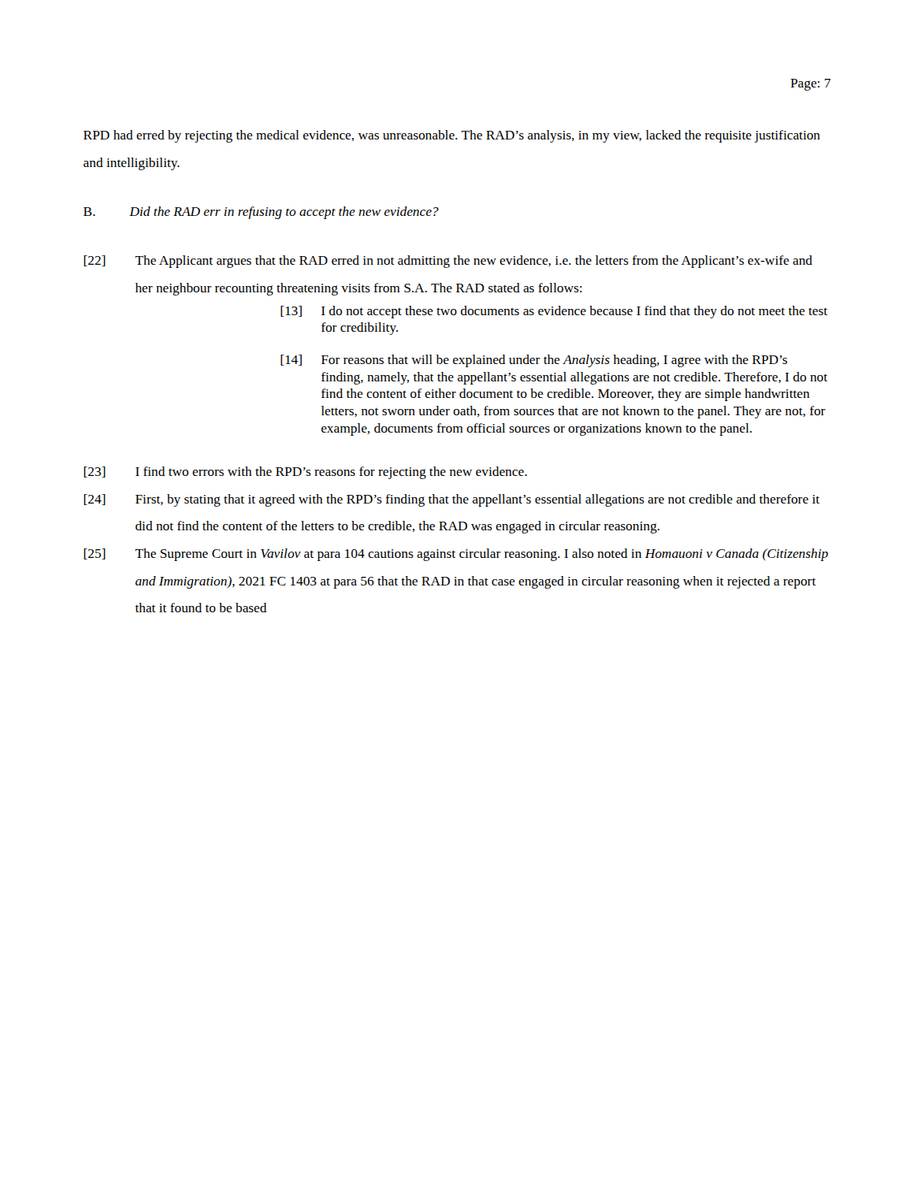Page: 7
RPD had erred by rejecting the medical evidence, was unreasonable. The RAD’s analysis, in my view, lacked the requisite justification and intelligibility.
B. Did the RAD err in refusing to accept the new evidence?
[22] The Applicant argues that the RAD erred in not admitting the new evidence, i.e. the letters from the Applicant’s ex-wife and her neighbour recounting threatening visits from S.A. The RAD stated as follows:
[13] I do not accept these two documents as evidence because I find that they do not meet the test for credibility.
[14] For reasons that will be explained under the Analysis heading, I agree with the RPD’s finding, namely, that the appellant’s essential allegations are not credible. Therefore, I do not find the content of either document to be credible. Moreover, they are simple handwritten letters, not sworn under oath, from sources that are not known to the panel. They are not, for example, documents from official sources or organizations known to the panel.
[23] I find two errors with the RPD’s reasons for rejecting the new evidence.
[24] First, by stating that it agreed with the RPD’s finding that the appellant’s essential allegations are not credible and therefore it did not find the content of the letters to be credible, the RAD was engaged in circular reasoning.
[25] The Supreme Court in Vavilov at para 104 cautions against circular reasoning. I also noted in Homauoni v Canada (Citizenship and Immigration), 2021 FC 1403 at para 56 that the RAD in that case engaged in circular reasoning when it rejected a report that it found to be based